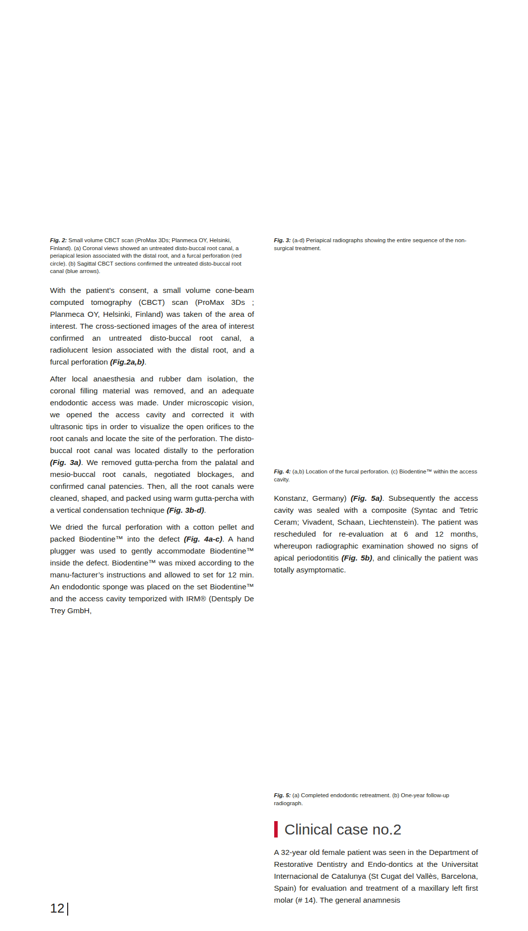Fig. 2: Small volume CBCT scan (ProMax 3Ds; Planmeca OY, Helsinki, Finland). (a) Coronal views showed an untreated disto-buccal root canal, a periapical lesion associated with the distal root, and a furcal perforation (red circle). (b) Sagittal CBCT sections confirmed the untreated disto-buccal root canal (blue arrows).
With the patient’s consent, a small volume cone-beam computed tomography (CBCT) scan (ProMax 3Ds ; Planmeca OY, Helsinki, Finland) was taken of the area of interest. The cross-sectioned images of the area of interest confirmed an untreated disto-buccal root canal, a radiolucent lesion associated with the distal root, and a furcal perforation (Fig.2a,b).
After local anaesthesia and rubber dam isolation, the coronal filling material was removed, and an adequate endodontic access was made. Under microscopic vision, we opened the access cavity and corrected it with ultrasonic tips in order to visualize the open orifices to the root canals and locate the site of the perforation. The disto-buccal root canal was located distally to the perforation (Fig. 3a). We removed gutta-percha from the palatal and mesio-buccal root canals, negotiated blockages, and confirmed canal patencies. Then, all the root canals were cleaned, shaped, and packed using warm gutta-percha with a vertical condensation technique (Fig. 3b-d).
We dried the furcal perforation with a cotton pellet and packed Biodentine™ into the defect (Fig. 4a-c). A hand plugger was used to gently accommodate Biodentine™ inside the defect. Biodentine™ was mixed according to the manu-facturer’s instructions and allowed to set for 12 min. An endodontic sponge was placed on the set Biodentine™ and the access cavity temporized with IRM® (Dentsply De Trey GmbH,
Fig. 3: (a-d) Periapical radiographs showing the entire sequence of the non-surgical treatment.
Fig. 4: (a,b) Location of the furcal perforation. (c) Biodentine™ within the access cavity.
Konstanz, Germany) (Fig. 5a). Subsequently the access cavity was sealed with a composite (Syntac and Tetric Ceram; Vivadent, Schaan, Liechtenstein). The patient was rescheduled for re-evaluation at 6 and 12 months, whereupon radiographic examination showed no signs of apical periodontitis (Fig. 5b), and clinically the patient was totally asymptomatic.
Fig. 5: (a) Completed endodontic retreatment. (b) One-year follow-up radiograph.
Clinical case no.2
A 32-year old female patient was seen in the Department of Restorative Dentistry and Endo-dontics at the Universitat Internacional de Catalunya (St Cugat del Vallès, Barcelona, Spain) for evaluation and treatment of a maxillary left first molar (# 14). The general anamnesis
12